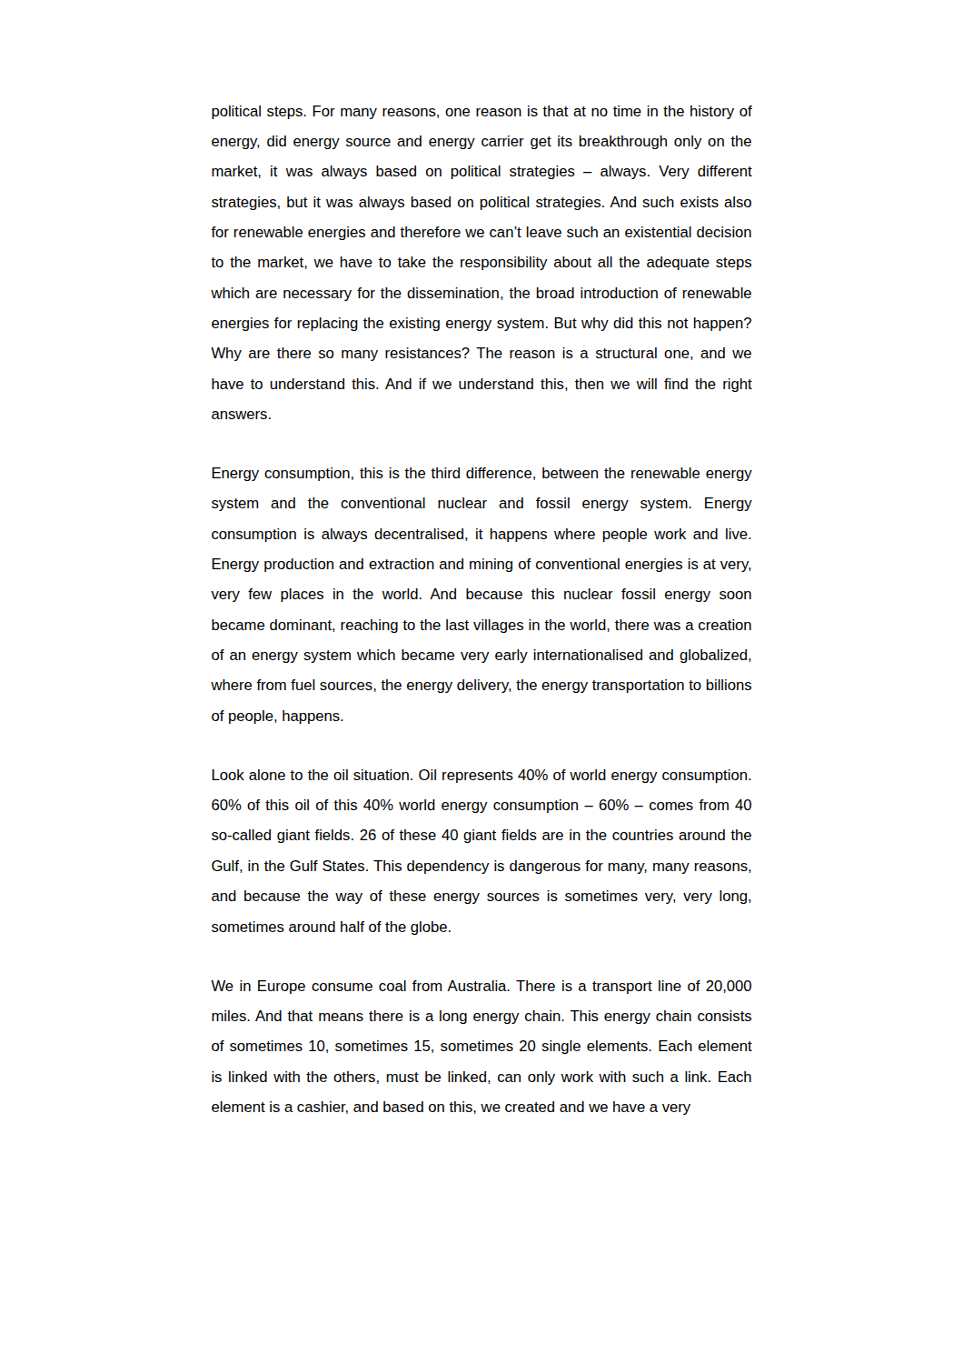political steps. For many reasons, one reason is that at no time in the history of energy, did energy source and energy carrier get its breakthrough only on the market, it was always based on political strategies – always. Very different strategies, but it was always based on political strategies. And such exists also for renewable energies and therefore we can’t leave such an existential decision to the market, we have to take the responsibility about all the adequate steps which are necessary for the dissemination, the broad introduction of renewable energies for replacing the existing energy system. But why did this not happen? Why are there so many resistances? The reason is a structural one, and we have to understand this. And if we understand this, then we will find the right answers.
Energy consumption, this is the third difference, between the renewable energy system and the conventional nuclear and fossil energy system. Energy consumption is always decentralised, it happens where people work and live. Energy production and extraction and mining of conventional energies is at very, very few places in the world. And because this nuclear fossil energy soon became dominant, reaching to the last villages in the world, there was a creation of an energy system which became very early internationalised and globalized, where from fuel sources, the energy delivery, the energy transportation to billions of people, happens.
Look alone to the oil situation. Oil represents 40% of world energy consumption. 60% of this oil of this 40% world energy consumption – 60% – comes from 40 so-called giant fields. 26 of these 40 giant fields are in the countries around the Gulf, in the Gulf States. This dependency is dangerous for many, many reasons, and because the way of these energy sources is sometimes very, very long, sometimes around half of the globe.
We in Europe consume coal from Australia. There is a transport line of 20,000 miles. And that means there is a long energy chain. This energy chain consists of sometimes 10, sometimes 15, sometimes 20 single elements. Each element is linked with the others, must be linked, can only work with such a link. Each element is a cashier, and based on this, we created and we have a very